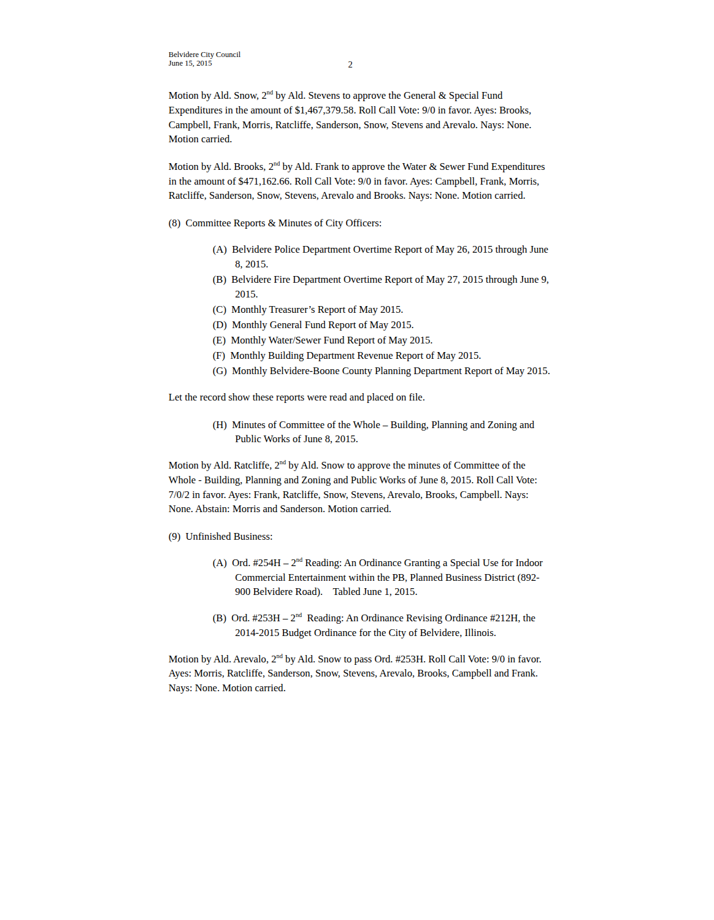Belvidere City Council
June 15, 2015 2
Motion by Ald. Snow, 2nd by Ald. Stevens to approve the General & Special Fund Expenditures in the amount of $1,467,379.58. Roll Call Vote: 9/0 in favor. Ayes: Brooks, Campbell, Frank, Morris, Ratcliffe, Sanderson, Snow, Stevens and Arevalo. Nays: None. Motion carried.
Motion by Ald. Brooks, 2nd by Ald. Frank to approve the Water & Sewer Fund Expenditures in the amount of $471,162.66. Roll Call Vote: 9/0 in favor. Ayes: Campbell, Frank, Morris, Ratcliffe, Sanderson, Snow, Stevens, Arevalo and Brooks. Nays: None. Motion carried.
(8) Committee Reports & Minutes of City Officers:
(A) Belvidere Police Department Overtime Report of May 26, 2015 through June 8, 2015.
(B) Belvidere Fire Department Overtime Report of May 27, 2015 through June 9, 2015.
(C) Monthly Treasurer’s Report of May 2015.
(D) Monthly General Fund Report of May 2015.
(E) Monthly Water/Sewer Fund Report of May 2015.
(F) Monthly Building Department Revenue Report of May 2015.
(G) Monthly Belvidere-Boone County Planning Department Report of May 2015.
Let the record show these reports were read and placed on file.
(H) Minutes of Committee of the Whole – Building, Planning and Zoning and Public Works of June 8, 2015.
Motion by Ald. Ratcliffe, 2nd by Ald. Snow to approve the minutes of Committee of the Whole - Building, Planning and Zoning and Public Works of June 8, 2015. Roll Call Vote: 7/0/2 in favor. Ayes: Frank, Ratcliffe, Snow, Stevens, Arevalo, Brooks, Campbell. Nays: None. Abstain: Morris and Sanderson. Motion carried.
(9) Unfinished Business:
(A) Ord. #254H – 2nd Reading: An Ordinance Granting a Special Use for Indoor Commercial Entertainment within the PB, Planned Business District (892-900 Belvidere Road).Tabled June 1, 2015.
(B) Ord. #253H – 2nd Reading: An Ordinance Revising Ordinance #212H, the 2014-2015 Budget Ordinance for the City of Belvidere, Illinois.
Motion by Ald. Arevalo, 2nd by Ald. Snow to pass Ord. #253H. Roll Call Vote: 9/0 in favor. Ayes: Morris, Ratcliffe, Sanderson, Snow, Stevens, Arevalo, Brooks, Campbell and Frank. Nays: None. Motion carried.